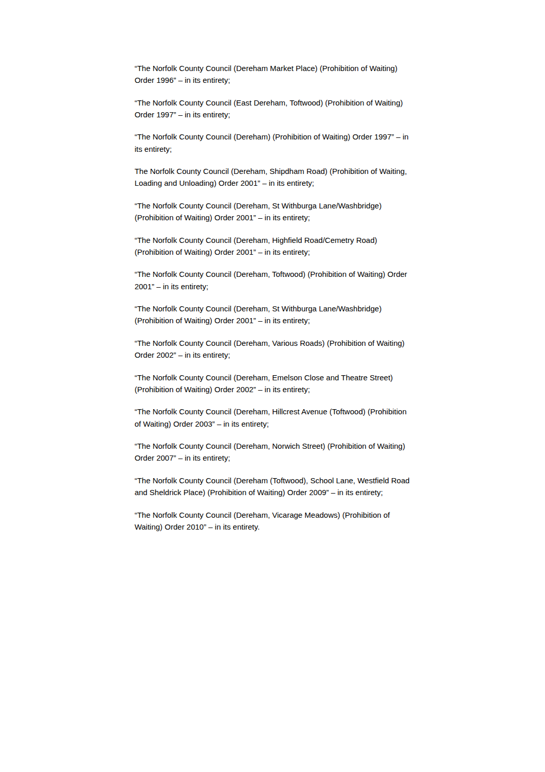“The Norfolk County Council (Dereham Market Place) (Prohibition of Waiting) Order 1996” – in its entirety;
“The Norfolk County Council (East Dereham, Toftwood) (Prohibition of Waiting) Order 1997” – in its entirety;
“The Norfolk County Council (Dereham) (Prohibition of Waiting) Order 1997” – in its entirety;
The Norfolk County Council (Dereham, Shipdham Road) (Prohibition of Waiting, Loading and Unloading) Order 2001” – in its entirety;
“The Norfolk County Council (Dereham, St Withburga Lane/Washbridge) (Prohibition of Waiting) Order 2001” – in its entirety;
“The Norfolk County Council (Dereham, Highfield Road/Cemetry Road) (Prohibition of Waiting) Order 2001” – in its entirety;
“The Norfolk County Council (Dereham, Toftwood) (Prohibition of Waiting) Order 2001” – in its entirety;
“The Norfolk County Council (Dereham, St Withburga Lane/Washbridge) (Prohibition of Waiting) Order 2001” – in its entirety;
“The Norfolk County Council (Dereham, Various Roads) (Prohibition of Waiting) Order 2002” – in its entirety;
“The Norfolk County Council (Dereham, Emelson Close and Theatre Street) (Prohibition of Waiting) Order 2002” – in its entirety;
“The Norfolk County Council (Dereham, Hillcrest Avenue (Toftwood) (Prohibition of Waiting) Order 2003” – in its entirety;
“The Norfolk County Council (Dereham, Norwich Street) (Prohibition of Waiting) Order 2007” – in its entirety;
“The Norfolk County Council (Dereham (Toftwood), School Lane, Westfield Road and Sheldrick Place) (Prohibition of Waiting) Order 2009” – in its entirety;
“The Norfolk County Council (Dereham, Vicarage Meadows) (Prohibition of Waiting) Order 2010” – in its entirety.